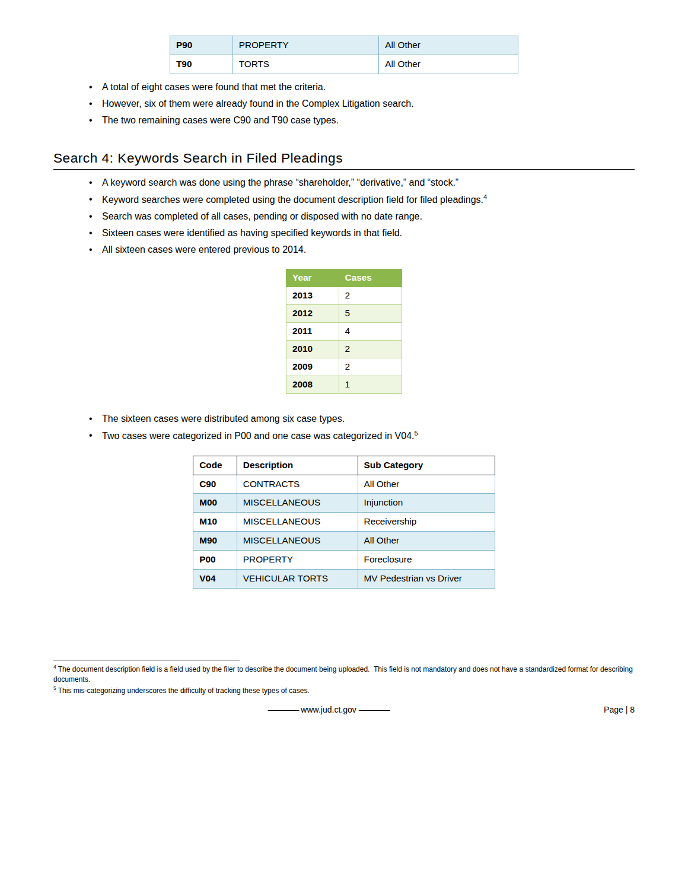| P90 | PROPERTY | All Other |
| T90 | TORTS | All Other |
A total of eight cases were found that met the criteria.
However, six of them were already found in the Complex Litigation search.
The two remaining cases were C90 and T90 case types.
Search 4: Keywords Search in Filed Pleadings
A keyword search was done using the phrase “shareholder,” “derivative,” and “stock.”
Keyword searches were completed using the document description field for filed pleadings.4
Search was completed of all cases, pending or disposed with no date range.
Sixteen cases were identified as having specified keywords in that field.
All sixteen cases were entered previous to 2014.
| Year | Cases |
| --- | --- |
| 2013 | 2 |
| 2012 | 5 |
| 2011 | 4 |
| 2010 | 2 |
| 2009 | 2 |
| 2008 | 1 |
The sixteen cases were distributed among six case types.
Two cases were categorized in P00 and one case was categorized in V04.5
| Code | Description | Sub Category |
| --- | --- | --- |
| C90 | CONTRACTS | All Other |
| M00 | MISCELLANEOUS | Injunction |
| M10 | MISCELLANEOUS | Receivership |
| M90 | MISCELLANEOUS | All Other |
| P00 | PROPERTY | Foreclosure |
| V04 | VEHICULAR TORTS | MV Pedestrian vs Driver |
4 The document description field is a field used by the filer to describe the document being uploaded. This field is not mandatory and does not have a standardized format for describing documents.
5 This mis-categorizing underscores the difficulty of tracking these types of cases.
———— www.jud.ct.gov ————
Page | 8